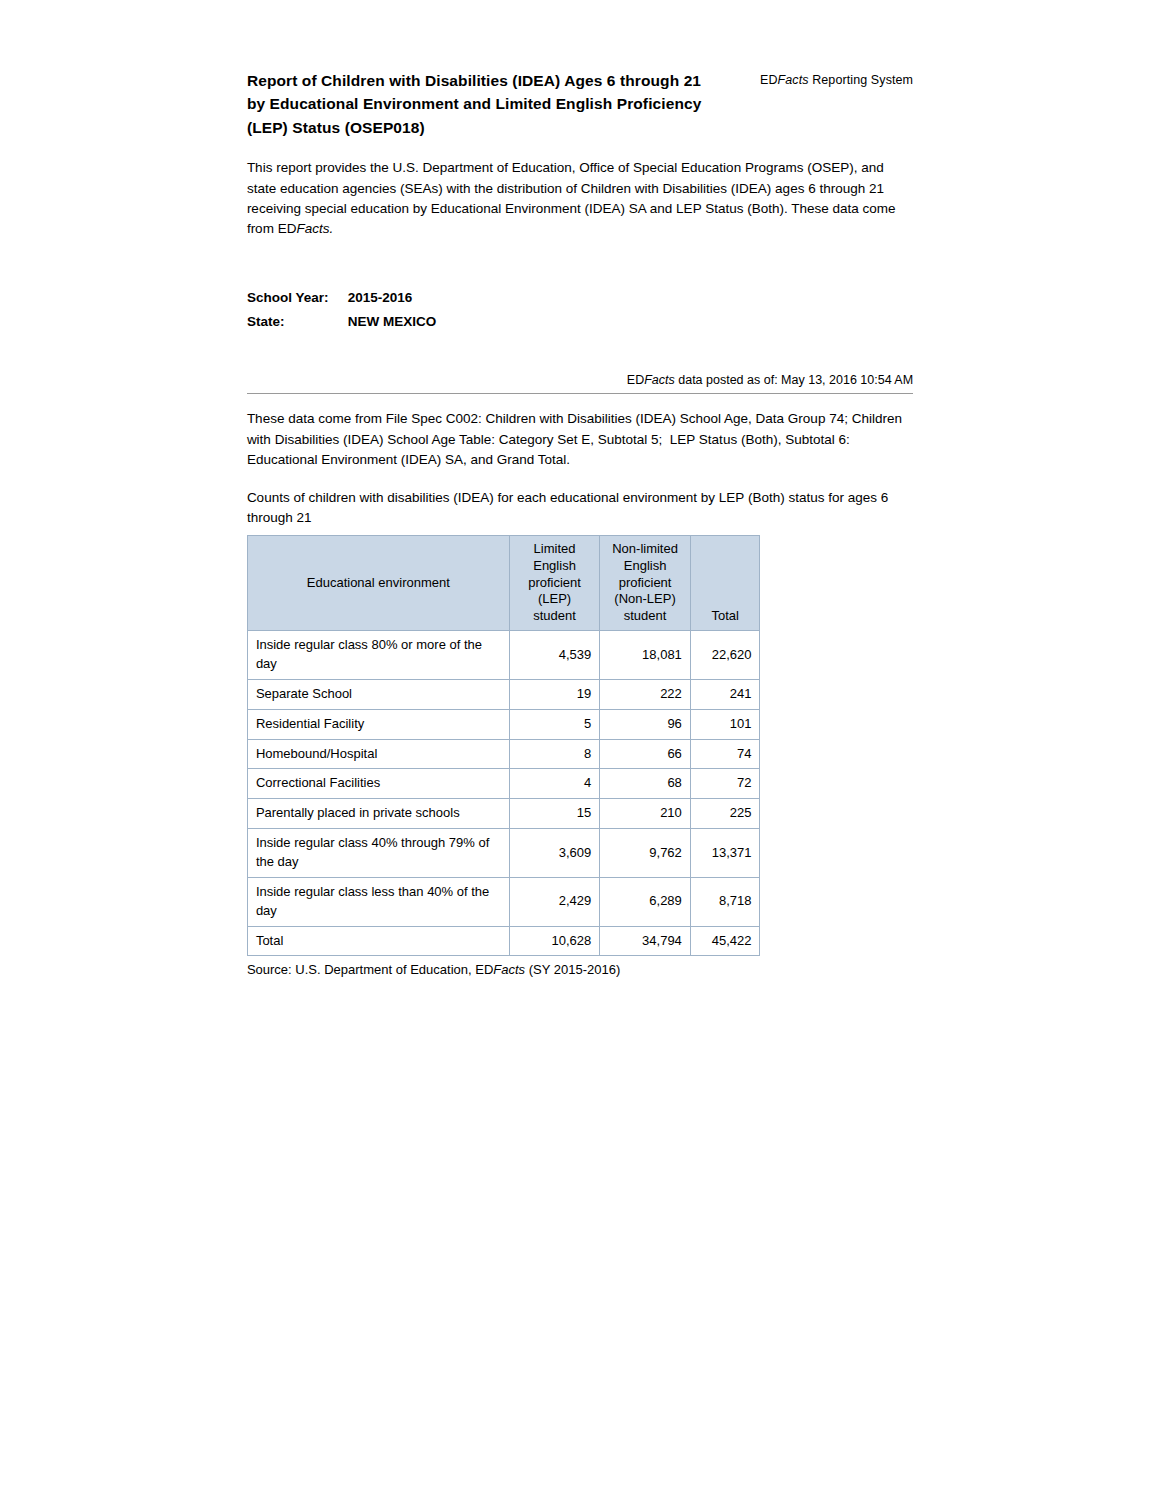Report of Children with Disabilities (IDEA) Ages 6 through 21
by Educational Environment and Limited English Proficiency (LEP) Status (OSEP018)
EDFacts Reporting System
This report provides the U.S. Department of Education, Office of Special Education Programs (OSEP), and state education agencies (SEAs) with the distribution of Children with Disabilities (IDEA) ages 6 through 21 receiving special education by Educational Environment (IDEA) SA and LEP Status (Both). These data come from EDFacts.
School Year: 2015-2016
State: NEW MEXICO
EDFacts data posted as of: May 13, 2016 10:54 AM
These data come from File Spec C002: Children with Disabilities (IDEA) School Age, Data Group 74; Children with Disabilities (IDEA) School Age Table: Category Set E, Subtotal 5; LEP Status (Both), Subtotal 6: Educational Environment (IDEA) SA, and Grand Total.
Counts of children with disabilities (IDEA) for each educational environment by LEP (Both) status for ages 6 through 21
| Educational environment | Limited English proficient (LEP) student | Non-limited English proficient (Non-LEP) student | Total |
| --- | --- | --- | --- |
| Inside regular class 80% or more of the day | 4,539 | 18,081 | 22,620 |
| Separate School | 19 | 222 | 241 |
| Residential Facility | 5 | 96 | 101 |
| Homebound/Hospital | 8 | 66 | 74 |
| Correctional Facilities | 4 | 68 | 72 |
| Parentally placed in private schools | 15 | 210 | 225 |
| Inside regular class 40% through 79% of the day | 3,609 | 9,762 | 13,371 |
| Inside regular class less than 40% of the day | 2,429 | 6,289 | 8,718 |
| Total | 10,628 | 34,794 | 45,422 |
Source: U.S. Department of Education, EDFacts (SY 2015-2016)